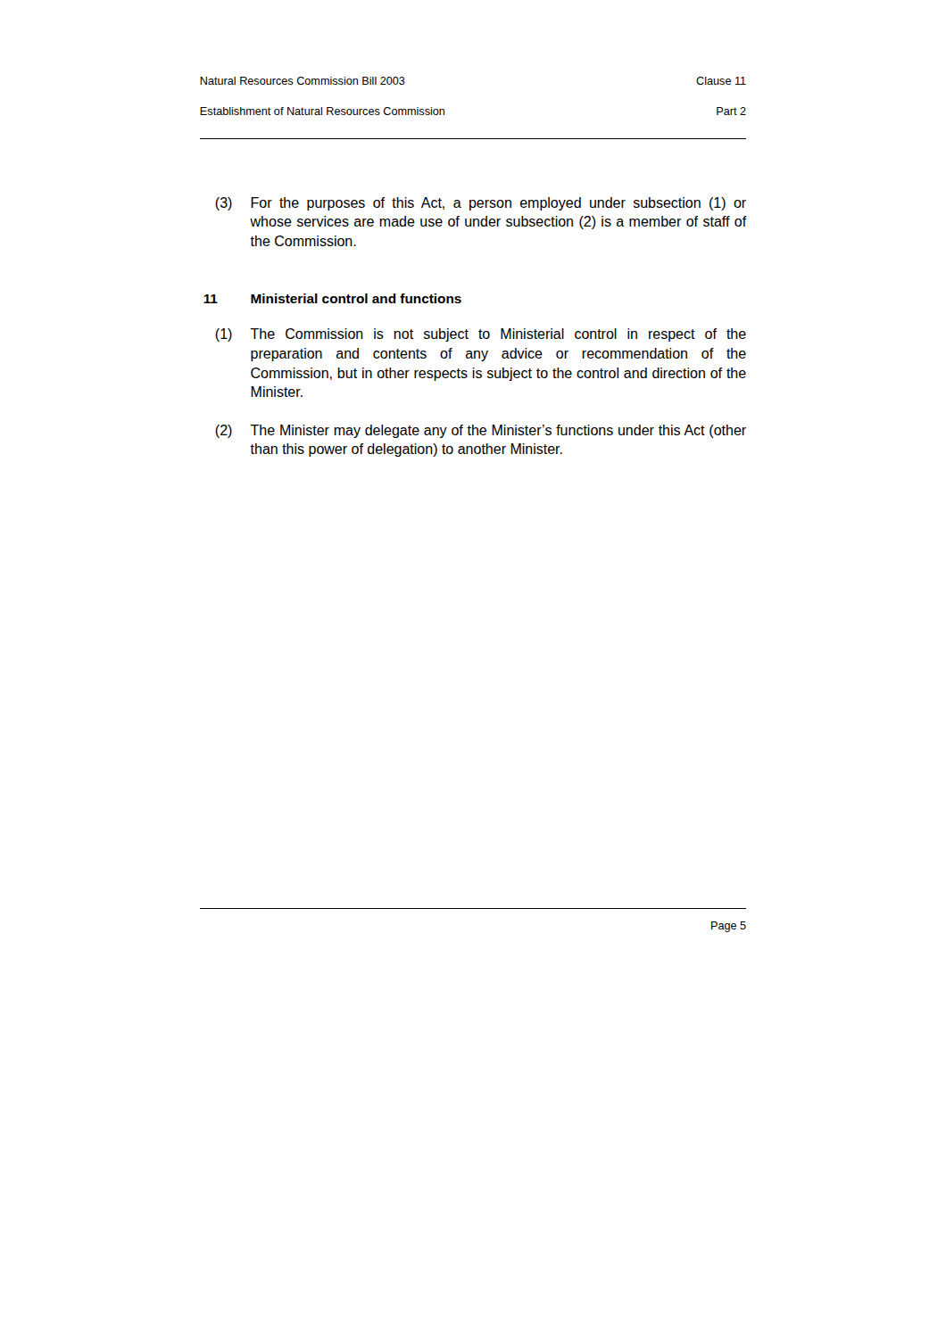Natural Resources Commission Bill 2003
Clause 11
Establishment of Natural Resources Commission
Part 2
(3) For the purposes of this Act, a person employed under subsection (1) or whose services are made use of under subsection (2) is a member of staff of the Commission.
11 Ministerial control and functions
(1) The Commission is not subject to Ministerial control in respect of the preparation and contents of any advice or recommendation of the Commission, but in other respects is subject to the control and direction of the Minister.
(2) The Minister may delegate any of the Minister’s functions under this Act (other than this power of delegation) to another Minister.
Page 5